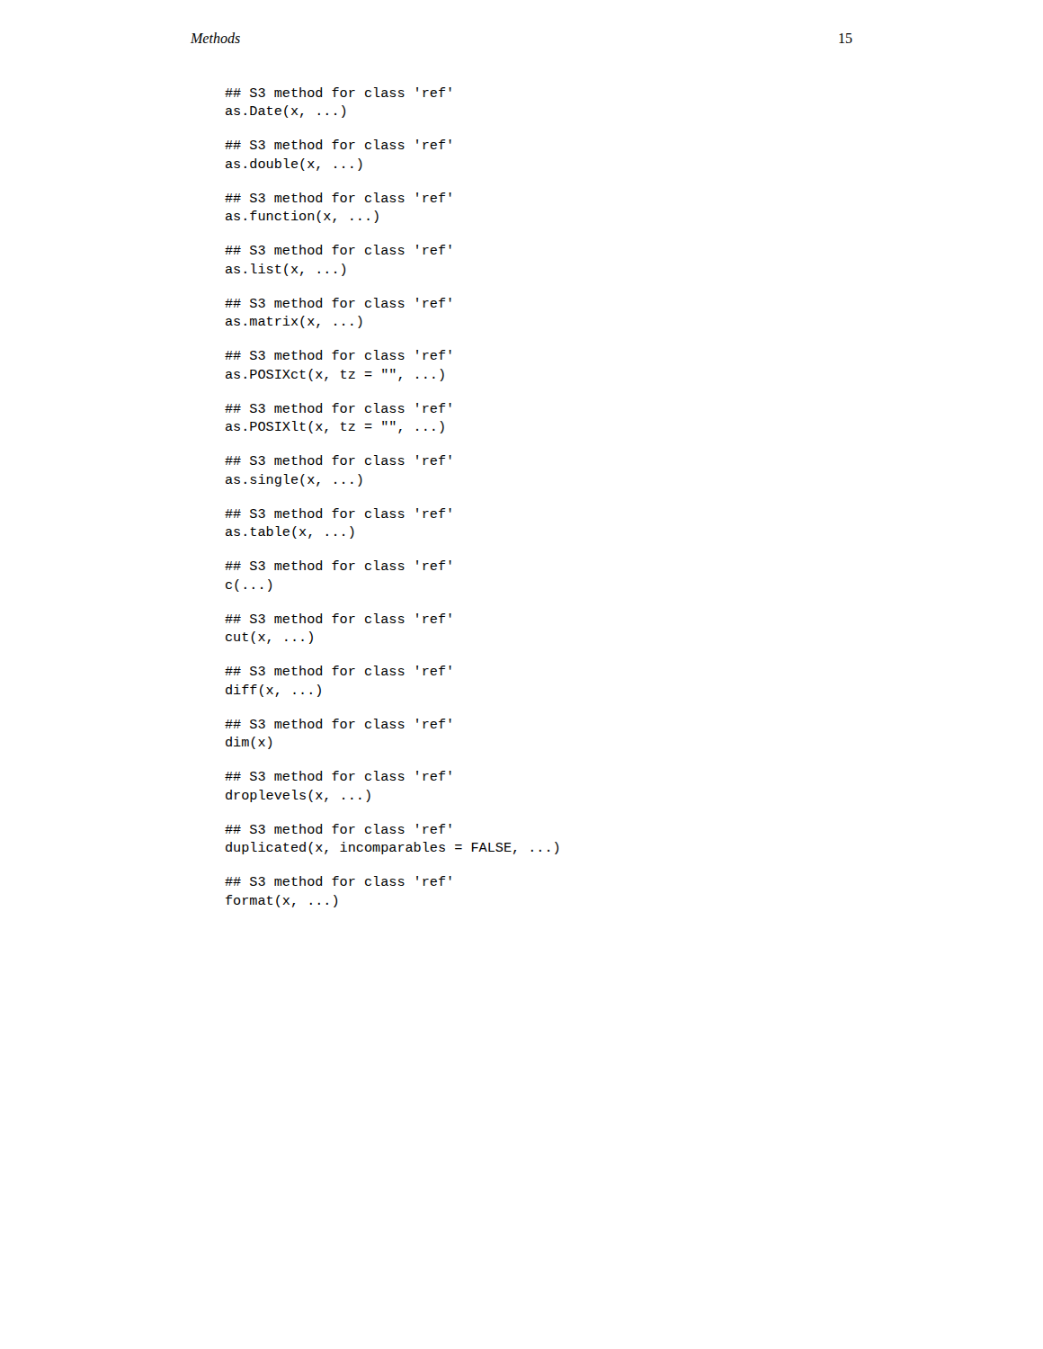Methods 15
## S3 method for class 'ref'
as.Date(x, ...)
## S3 method for class 'ref'
as.double(x, ...)
## S3 method for class 'ref'
as.function(x, ...)
## S3 method for class 'ref'
as.list(x, ...)
## S3 method for class 'ref'
as.matrix(x, ...)
## S3 method for class 'ref'
as.POSIXct(x, tz = "", ...)
## S3 method for class 'ref'
as.POSIXlt(x, tz = "", ...)
## S3 method for class 'ref'
as.single(x, ...)
## S3 method for class 'ref'
as.table(x, ...)
## S3 method for class 'ref'
c(...)
## S3 method for class 'ref'
cut(x, ...)
## S3 method for class 'ref'
diff(x, ...)
## S3 method for class 'ref'
dim(x)
## S3 method for class 'ref'
droplevels(x, ...)
## S3 method for class 'ref'
duplicated(x, incomparables = FALSE, ...)
## S3 method for class 'ref'
format(x, ...)